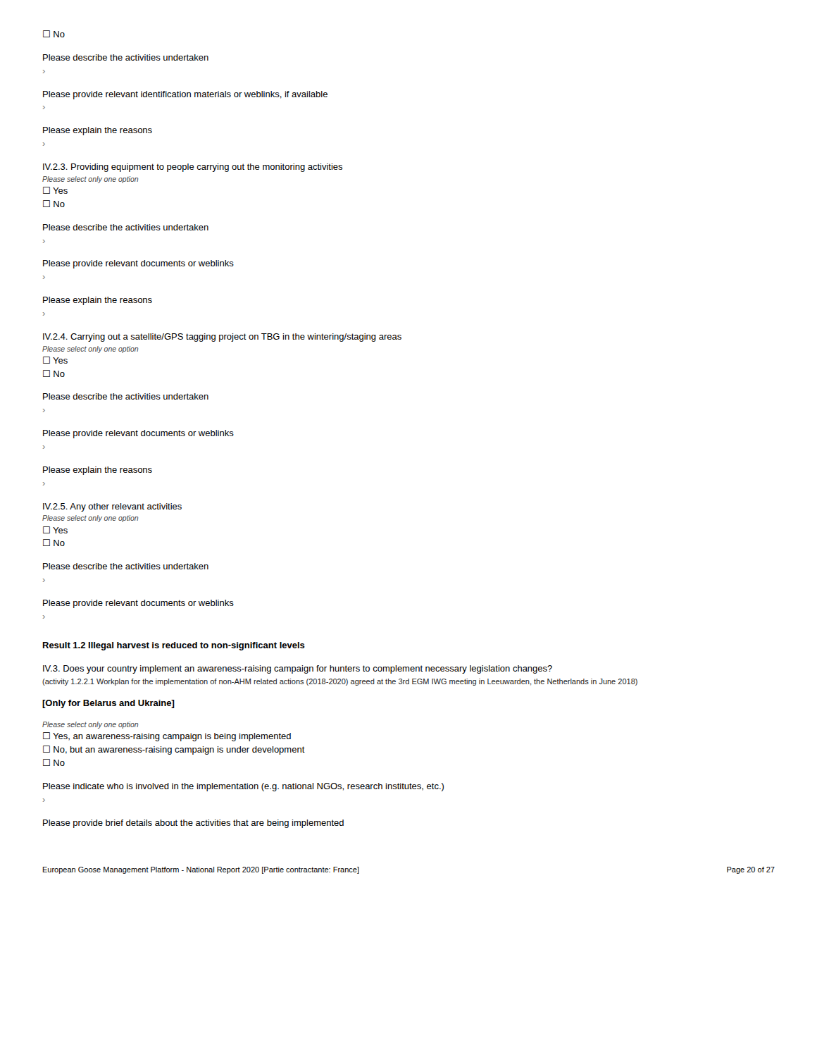☐ No
Please describe the activities undertaken
›
Please provide relevant identification materials or weblinks, if available
›
Please explain the reasons
›
IV.2.3. Providing equipment to people carrying out the monitoring activities
Please select only one option
☐ Yes
☐ No
Please describe the activities undertaken
›
Please provide relevant documents or weblinks
›
Please explain the reasons
›
IV.2.4. Carrying out a satellite/GPS tagging project on TBG in the wintering/staging areas
Please select only one option
☐ Yes
☐ No
Please describe the activities undertaken
›
Please provide relevant documents or weblinks
›
Please explain the reasons
›
IV.2.5. Any other relevant activities
Please select only one option
☐ Yes
☐ No
Please describe the activities undertaken
›
Please provide relevant documents or weblinks
›
Result 1.2 Illegal harvest is reduced to non-significant levels
IV.3. Does your country implement an awareness-raising campaign for hunters to complement necessary legislation changes?
(activity 1.2.2.1 Workplan for the implementation of non-AHM related actions (2018-2020) agreed at the 3rd EGM IWG meeting in Leeuwarden, the Netherlands in June 2018)
[Only for Belarus and Ukraine]
Please select only one option
☐ Yes, an awareness-raising campaign is being implemented
☐ No, but an awareness-raising campaign is under development
☐ No
Please indicate who is involved in the implementation (e.g. national NGOs, research institutes, etc.)
›
Please provide brief details about the activities that are being implemented
European Goose Management Platform - National Report 2020 [Partie contractante: France]
Page 20 of 27